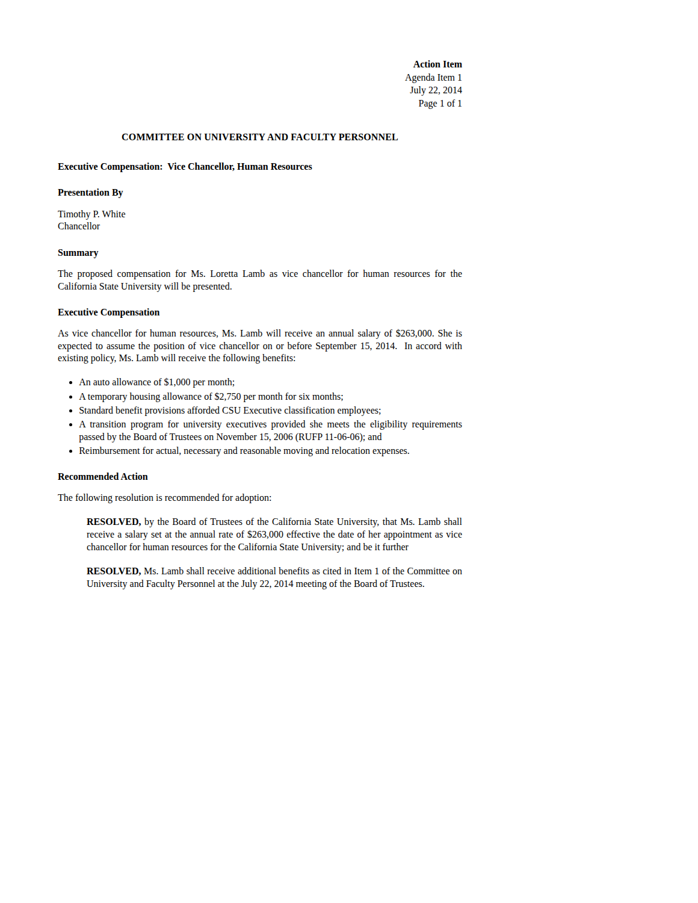Action Item
Agenda Item 1
July 22, 2014
Page 1 of 1
COMMITTEE ON UNIVERSITY AND FACULTY PERSONNEL
Executive Compensation: Vice Chancellor, Human Resources
Presentation By
Timothy P. White
Chancellor
Summary
The proposed compensation for Ms. Loretta Lamb as vice chancellor for human resources for the California State University will be presented.
Executive Compensation
As vice chancellor for human resources, Ms. Lamb will receive an annual salary of $263,000. She is expected to assume the position of vice chancellor on or before September 15, 2014. In accord with existing policy, Ms. Lamb will receive the following benefits:
An auto allowance of $1,000 per month;
A temporary housing allowance of $2,750 per month for six months;
Standard benefit provisions afforded CSU Executive classification employees;
A transition program for university executives provided she meets the eligibility requirements passed by the Board of Trustees on November 15, 2006 (RUFP 11-06-06); and
Reimbursement for actual, necessary and reasonable moving and relocation expenses.
Recommended Action
The following resolution is recommended for adoption:
RESOLVED, by the Board of Trustees of the California State University, that Ms. Lamb shall receive a salary set at the annual rate of $263,000 effective the date of her appointment as vice chancellor for human resources for the California State University; and be it further
RESOLVED, Ms. Lamb shall receive additional benefits as cited in Item 1 of the Committee on University and Faculty Personnel at the July 22, 2014 meeting of the Board of Trustees.